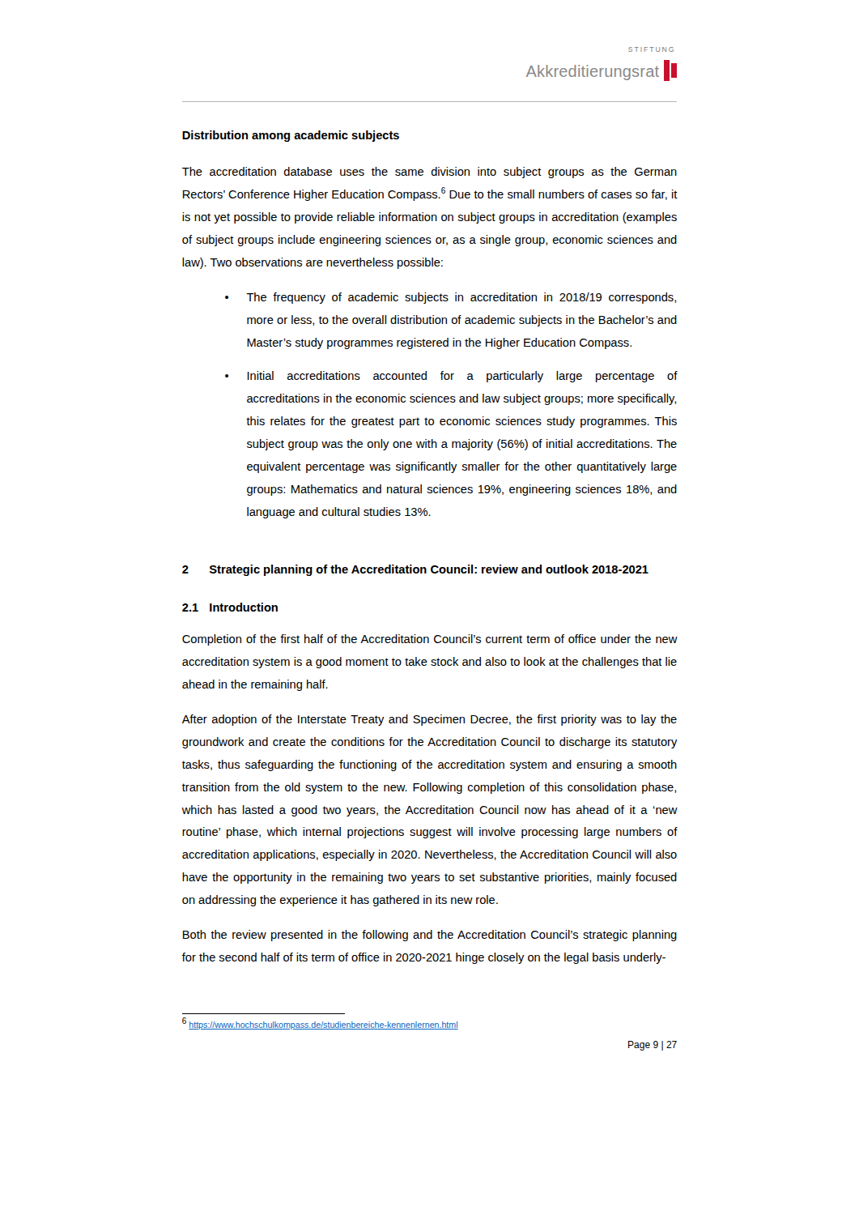STIFTUNG
Akkreditierungsrat
Distribution among academic subjects
The accreditation database uses the same division into subject groups as the German Rectors’ Conference Higher Education Compass.6 Due to the small numbers of cases so far, it is not yet possible to provide reliable information on subject groups in accreditation (examples of subject groups include engineering sciences or, as a single group, economic sciences and law). Two observations are nevertheless possible:
The frequency of academic subjects in accreditation in 2018/19 corresponds, more or less, to the overall distribution of academic subjects in the Bachelor’s and Master’s study programmes registered in the Higher Education Compass.
Initial accreditations accounted for a particularly large percentage of accreditations in the economic sciences and law subject groups; more specifically, this relates for the greatest part to economic sciences study programmes. This subject group was the only one with a majority (56%) of initial accreditations. The equivalent percentage was significantly smaller for the other quantitatively large groups: Mathematics and natural sciences 19%, engineering sciences 18%, and language and cultural studies 13%.
2 Strategic planning of the Accreditation Council: review and outlook 2018-2021
2.1 Introduction
Completion of the first half of the Accreditation Council’s current term of office under the new accreditation system is a good moment to take stock and also to look at the challenges that lie ahead in the remaining half.
After adoption of the Interstate Treaty and Specimen Decree, the first priority was to lay the groundwork and create the conditions for the Accreditation Council to discharge its statutory tasks, thus safeguarding the functioning of the accreditation system and ensuring a smooth transition from the old system to the new. Following completion of this consolidation phase, which has lasted a good two years, the Accreditation Council now has ahead of it a ‘new routine’ phase, which internal projections suggest will involve processing large numbers of accreditation applications, especially in 2020. Nevertheless, the Accreditation Council will also have the opportunity in the remaining two years to set substantive priorities, mainly focused on addressing the experience it has gathered in its new role.
Both the review presented in the following and the Accreditation Council’s strategic planning for the second half of its term of office in 2020-2021 hinge closely on the legal basis underly-
6 https://www.hochschulkompass.de/studienbereiche-kennenlernen.html
Page 9 | 27